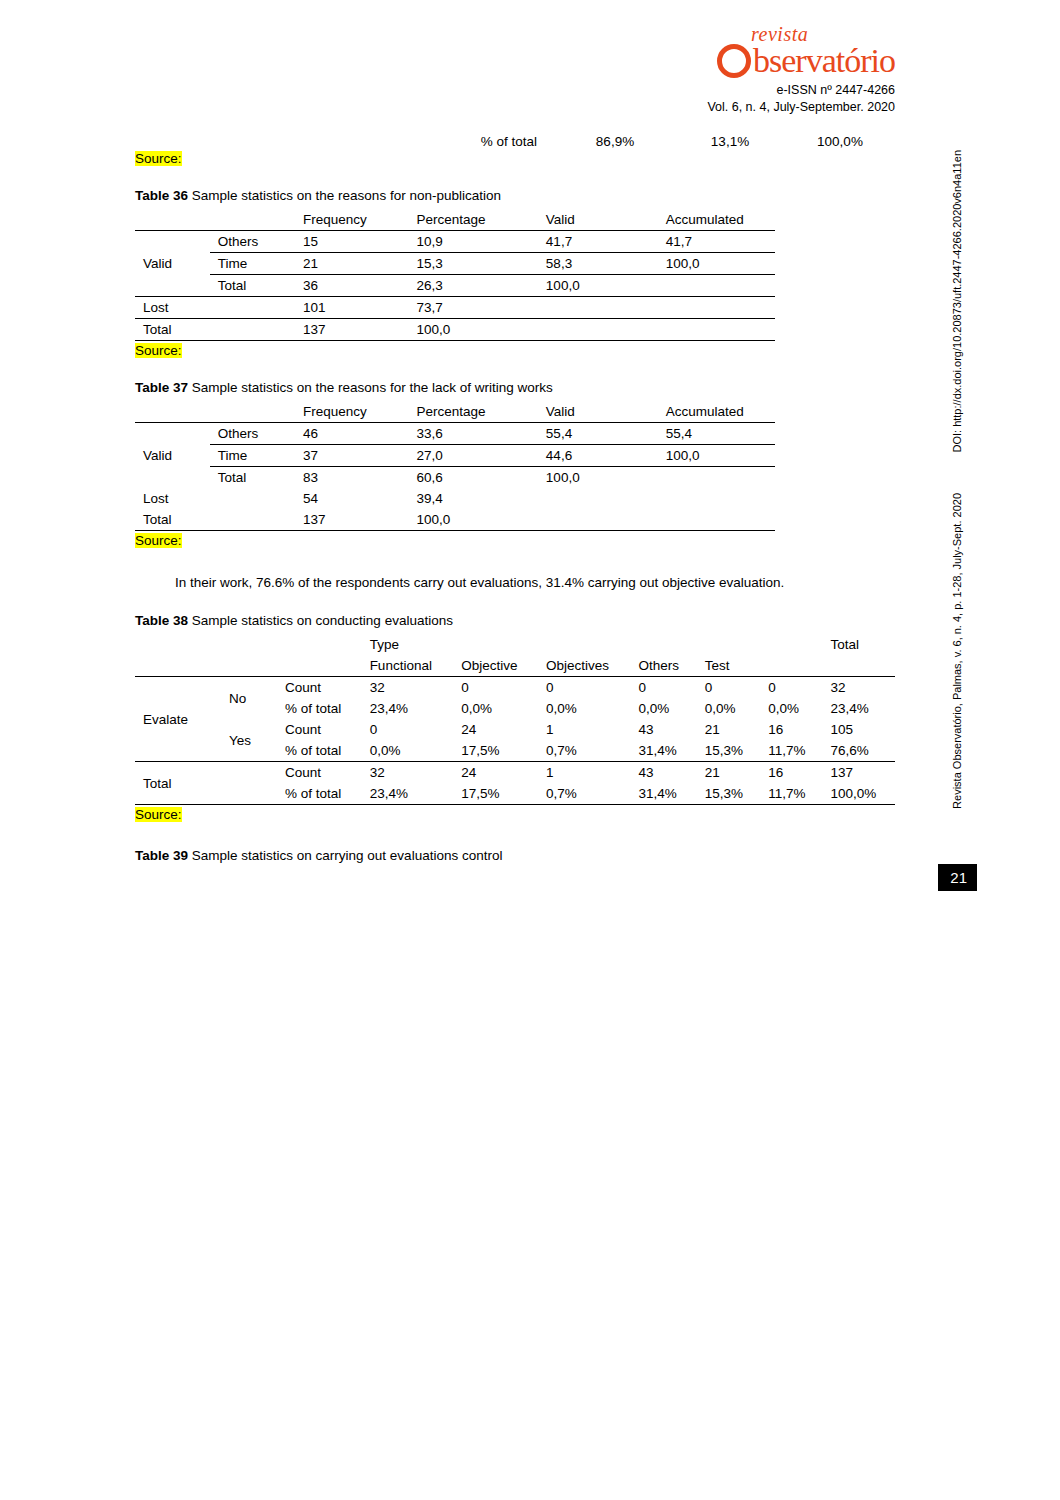revista
bservatório
e-ISSN nº 2447-4266
Vol. 6, n. 4, July-September. 2020
DOI: http://dx.doi.org/10.20873/uft.2447-4266.2020v6n4a11en
Revista Observatório, Palmas, v. 6, n. 4, p. 1-28, July-Sept. 2020
% of total
86,9%
13,1%
100,0%
Source:
Table 36 Sample statistics on the reasons for non-publication
| | | Frequency | Percentage | Valid | Accumulated |
| Valid | Others | 15 | 10,9 | 41,7 | 41,7 |
| Time | 21 | 15,3 | 58,3 | 100,0 |
| Total | 36 | 26,3 | 100,0 | |
| Lost | | 101 | 73,7 | | |
| Total | | 137 | 100,0 | | |
Source:
Table 37 Sample statistics on the reasons for the lack of writing works
| | | Frequency | Percentage | Valid | Accumulated |
| Valid | Others | 46 | 33,6 | 55,4 | 55,4 |
| Time | 37 | 27,0 | 44,6 | 100,0 |
| Total | 83 | 60,6 | 100,0 | |
| Lost | | 54 | 39,4 | | |
| Total | | 137 | 100,0 | | |
Source:
In their work, 76.6% of the respondents carry out evaluations, 31.4% carrying out objective evaluation.
Table 38 Sample statistics on conducting evaluations
| | | | Type | Total |
| | | | Functional | Objective | Objectives | Others | Test | | |
| Evalate | No | Count | 32 | 0 | 0 | 0 | 0 | 0 | 32 |
| % of total | 23,4% | 0,0% | 0,0% | 0,0% | 0,0% | 0,0% | 23,4% |
| Yes | Count | 0 | 24 | 1 | 43 | 21 | 16 | 105 |
| % of total | 0,0% | 17,5% | 0,7% | 31,4% | 15,3% | 11,7% | 76,6% |
| Total | | Count | 32 | 24 | 1 | 43 | 21 | 16 | 137 |
| | % of total | 23,4% | 17,5% | 0,7% | 31,4% | 15,3% | 11,7% | 100,0% |
Source:
Table 39 Sample statistics on carrying out evaluations control
21